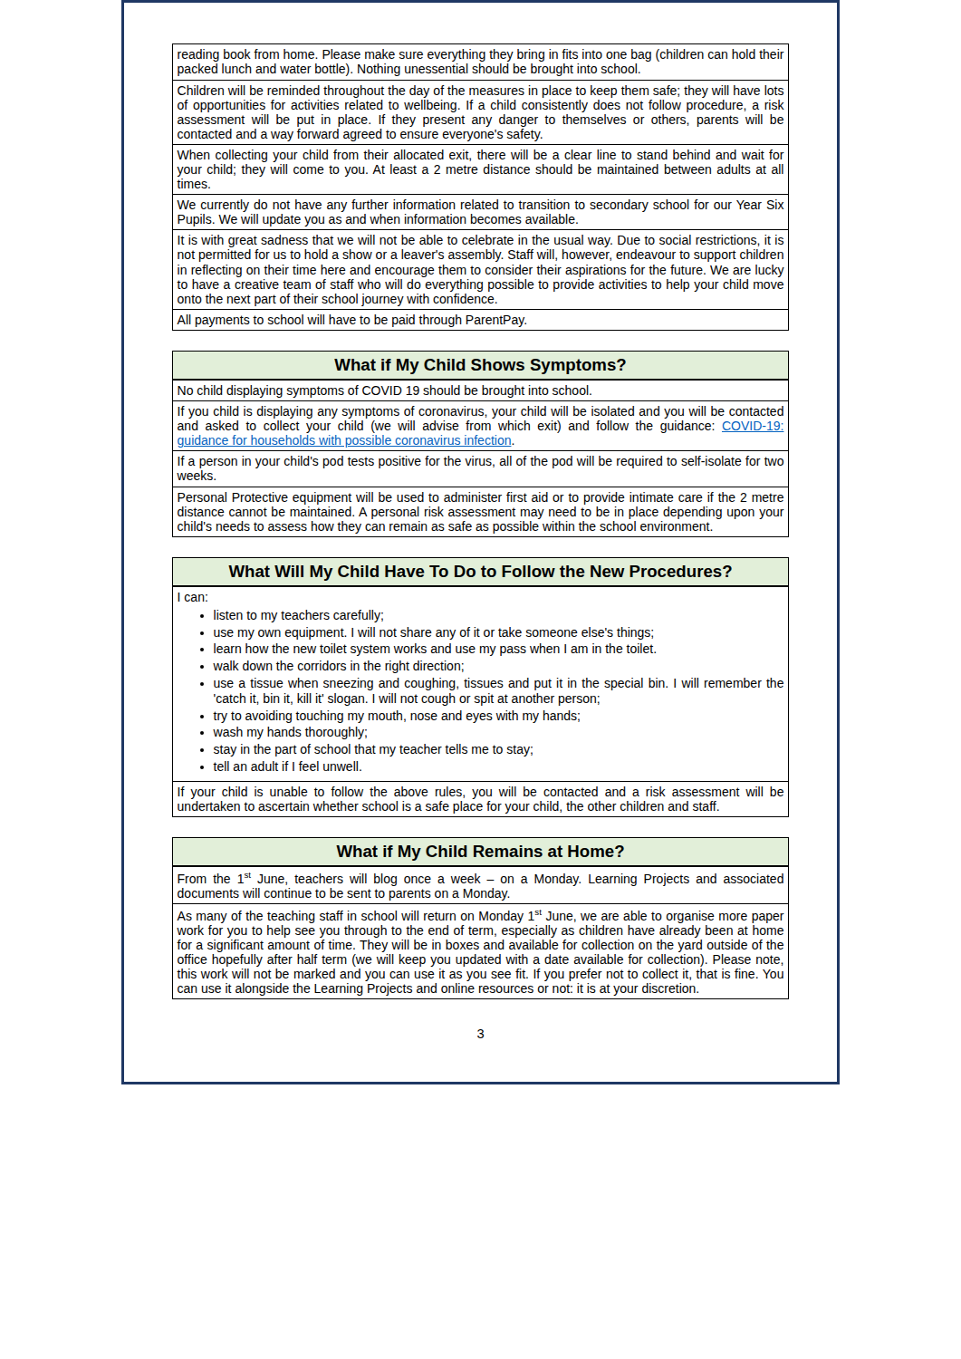| reading book from home. Please make sure everything they bring in fits into one bag (children can hold their packed lunch and water bottle). Nothing unessential should be brought into school. |
| Children will be reminded throughout the day of the measures in place to keep them safe; they will have lots of opportunities for activities related to wellbeing. If a child consistently does not follow procedure, a risk assessment will be put in place. If they present any danger to themselves or others, parents will be contacted and a way forward agreed to ensure everyone's safety. |
| When collecting your child from their allocated exit, there will be a clear line to stand behind and wait for your child; they will come to you. At least a 2 metre distance should be maintained between adults at all times. |
| We currently do not have any further information related to transition to secondary school for our Year Six Pupils. We will update you as and when information becomes available. |
| It is with great sadness that we will not be able to celebrate in the usual way. Due to social restrictions, it is not permitted for us to hold a show or a leaver's assembly. Staff will, however, endeavour to support children in reflecting on their time here and encourage them to consider their aspirations for the future. We are lucky to have a creative team of staff who will do everything possible to provide activities to help your child move onto the next part of their school journey with confidence. |
| All payments to school will have to be paid through ParentPay. |
What if My Child Shows Symptoms?
| No child displaying symptoms of COVID 19 should be brought into school. |
| If you child is displaying any symptoms of coronavirus, your child will be isolated and you will be contacted and asked to collect your child (we will advise from which exit) and follow the guidance: COVID-19: guidance for households with possible coronavirus infection . |
| If a person in your child's pod tests positive for the virus, all of the pod will be required to self-isolate for two weeks. |
| Personal Protective equipment will be used to administer first aid or to provide intimate care if the 2 metre distance cannot be maintained. A personal risk assessment may need to be in place depending upon your child's needs to assess how they can remain as safe as possible within the school environment. |
What Will My Child Have To Do to Follow the New Procedures?
| I can: listen to my teachers carefully; use my own equipment. I will not share any of it or take someone else's things; learn how the new toilet system works and use my pass when I am in the toilet. walk down the corridors in the right direction; use a tissue when sneezing and coughing, tissues and put it in the special bin. I will remember the 'catch it, bin it, kill it' slogan. I will not cough or spit at another person; try to avoiding touching my mouth, nose and eyes with my hands; wash my hands thoroughly; stay in the part of school that my teacher tells me to stay; tell an adult if I feel unwell. |
| If your child is unable to follow the above rules, you will be contacted and a risk assessment will be undertaken to ascertain whether school is a safe place for your child, the other children and staff. |
What if My Child Remains at Home?
| From the 1 st June, teachers will blog once a week – on a Monday. Learning Projects and associated documents will continue to be sent to parents on a Monday. |
| As many of the teaching staff in school will return on Monday 1 st June, we are able to organise more paper work for you to help see you through to the end of term, especially as children have already been at home for a significant amount of time. They will be in boxes and available for collection on the yard outside of the office hopefully after half term (we will keep you updated with a date available for collection). Please note, this work will not be marked and you can use it as you see fit. If you prefer not to collect it, that is fine. You can use it alongside the Learning Projects and online resources or not: it is at your discretion. |
3